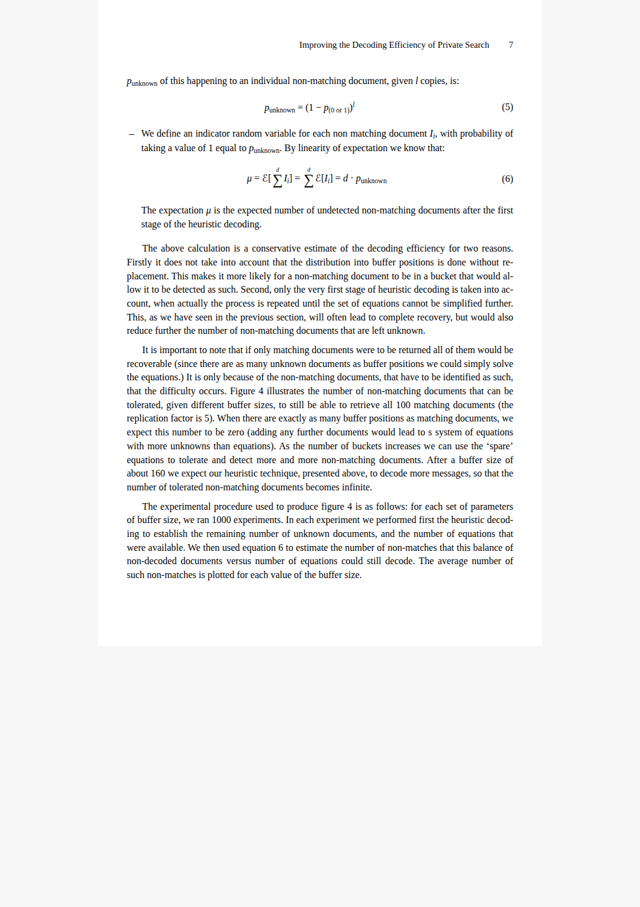Improving the Decoding Efficiency of Private Search 7
punknown of this happening to an individual non-matching document, given l copies, is:
punknown = (1 − p(0 or 1))l
(5)
We define an indicator random variable for each non matching document Ii, with probability of taking a value of 1 equal to punknown. By linearity of expectation we know that:
μ = ℰ[d∑ Ii] = d∑ ℰ[Ii] = d · punknown
(6)
The expectation μ is the expected number of undetected non-matching documents after the first stage of the heuristic decoding.
The above calculation is a conservative estimate of the decoding efficiency for two reasons. Firstly it does not take into account that the distribution into buffer positions is done without replacement. This makes it more likely for a non-matching document to be in a bucket that would allow it to be detected as such. Second, only the very first stage of heuristic decoding is taken into account, when actually the process is repeated until the set of equations cannot be simplified further. This, as we have seen in the previous section, will often lead to complete recovery, but would also reduce further the number of non-matching documents that are left unknown.
It is important to note that if only matching documents were to be returned all of them would be recoverable (since there are as many unknown documents as buffer positions we could simply solve the equations.) It is only because of the non-matching documents, that have to be identified as such, that the difficulty occurs. Figure 4 illustrates the number of non-matching documents that can be tolerated, given different buffer sizes, to still be able to retrieve all 100 matching documents (the replication factor is 5). When there are exactly as many buffer positions as matching documents, we expect this number to be zero (adding any further documents would lead to s system of equations with more unknowns than equations). As the number of buckets increases we can use the ‘spare’ equations to tolerate and detect more and more non-matching documents. After a buffer size of about 160 we expect our heuristic technique, presented above, to decode more messages, so that the number of tolerated non-matching documents becomes infinite.
The experimental procedure used to produce figure 4 is as follows: for each set of parameters of buffer size, we ran 1000 experiments. In each experiment we performed first the heuristic decoding to establish the remaining number of unknown documents, and the number of equations that were available. We then used equation 6 to estimate the number of non-matches that this balance of non-decoded documents versus number of equations could still decode. The average number of such non-matches is plotted for each value of the buffer size.